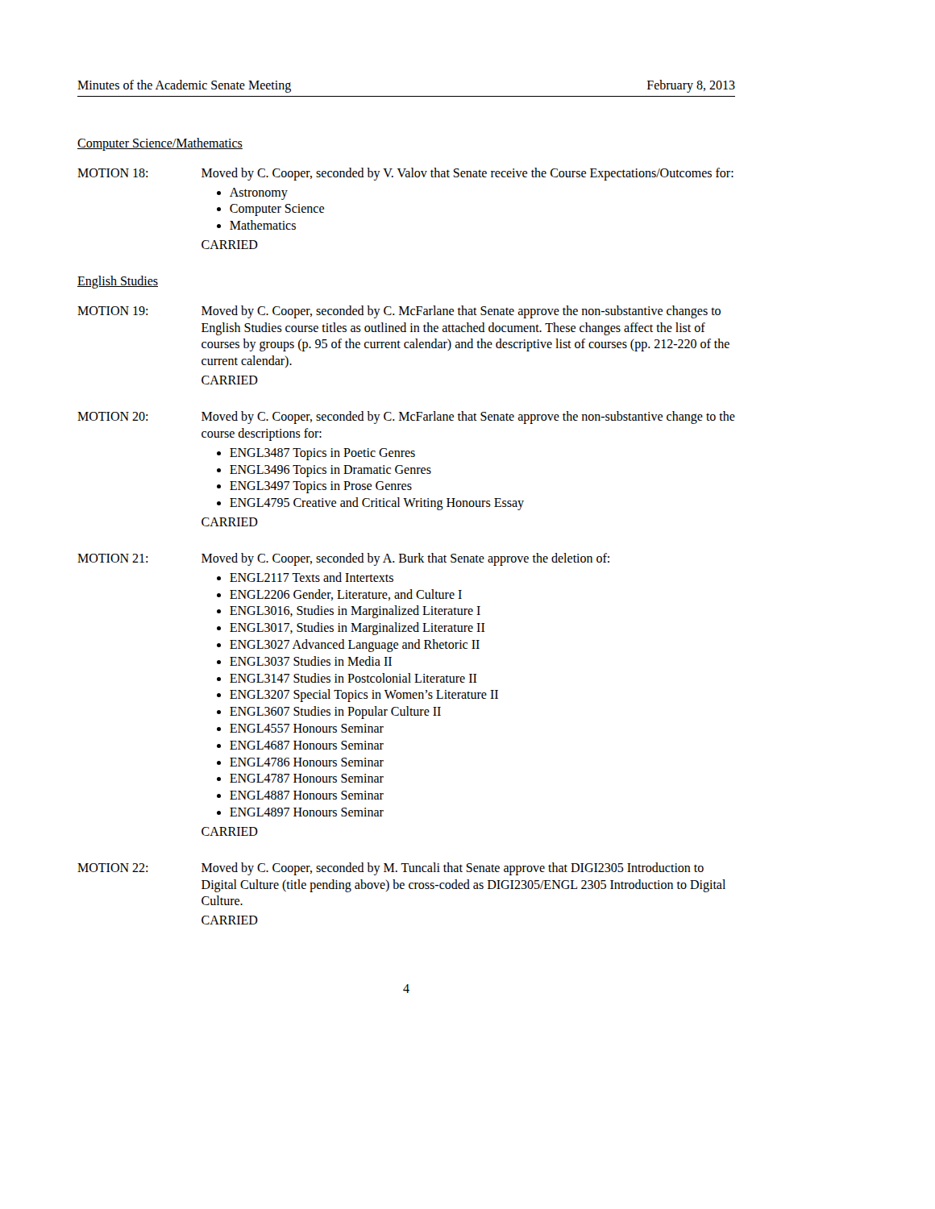Minutes of the Academic Senate Meeting February 8, 2013
Computer Science/Mathematics
MOTION 18:
Moved by C. Cooper, seconded by V. Valov that Senate receive the Course Expectations/Outcomes for:
Astronomy
Computer Science
Mathematics
CARRIED
English Studies
MOTION 19:
Moved by C. Cooper, seconded by C. McFarlane that Senate approve the non-substantive changes to English Studies course titles as outlined in the attached document. These changes affect the list of courses by groups (p. 95 of the current calendar) and the descriptive list of courses (pp. 212-220 of the current calendar).
CARRIED
MOTION 20:
Moved by C. Cooper, seconded by C. McFarlane that Senate approve the non-substantive change to the course descriptions for:
ENGL3487 Topics in Poetic Genres
ENGL3496 Topics in Dramatic Genres
ENGL3497 Topics in Prose Genres
ENGL4795 Creative and Critical Writing Honours Essay
CARRIED
MOTION 21:
Moved by C. Cooper, seconded by A. Burk that Senate approve the deletion of:
ENGL2117 Texts and Intertexts
ENGL2206 Gender, Literature, and Culture I
ENGL3016, Studies in Marginalized Literature I
ENGL3017, Studies in Marginalized Literature II
ENGL3027 Advanced Language and Rhetoric II
ENGL3037 Studies in Media II
ENGL3147 Studies in Postcolonial Literature II
ENGL3207 Special Topics in Women’s Literature II
ENGL3607 Studies in Popular Culture II
ENGL4557 Honours Seminar
ENGL4687 Honours Seminar
ENGL4786 Honours Seminar
ENGL4787 Honours Seminar
ENGL4887 Honours Seminar
ENGL4897 Honours Seminar
CARRIED
MOTION 22:
Moved by C. Cooper, seconded by M. Tuncali that Senate approve that DIGI2305 Introduction to Digital Culture (title pending above) be cross-coded as DIGI2305/ENGL 2305 Introduction to Digital Culture.
CARRIED
4